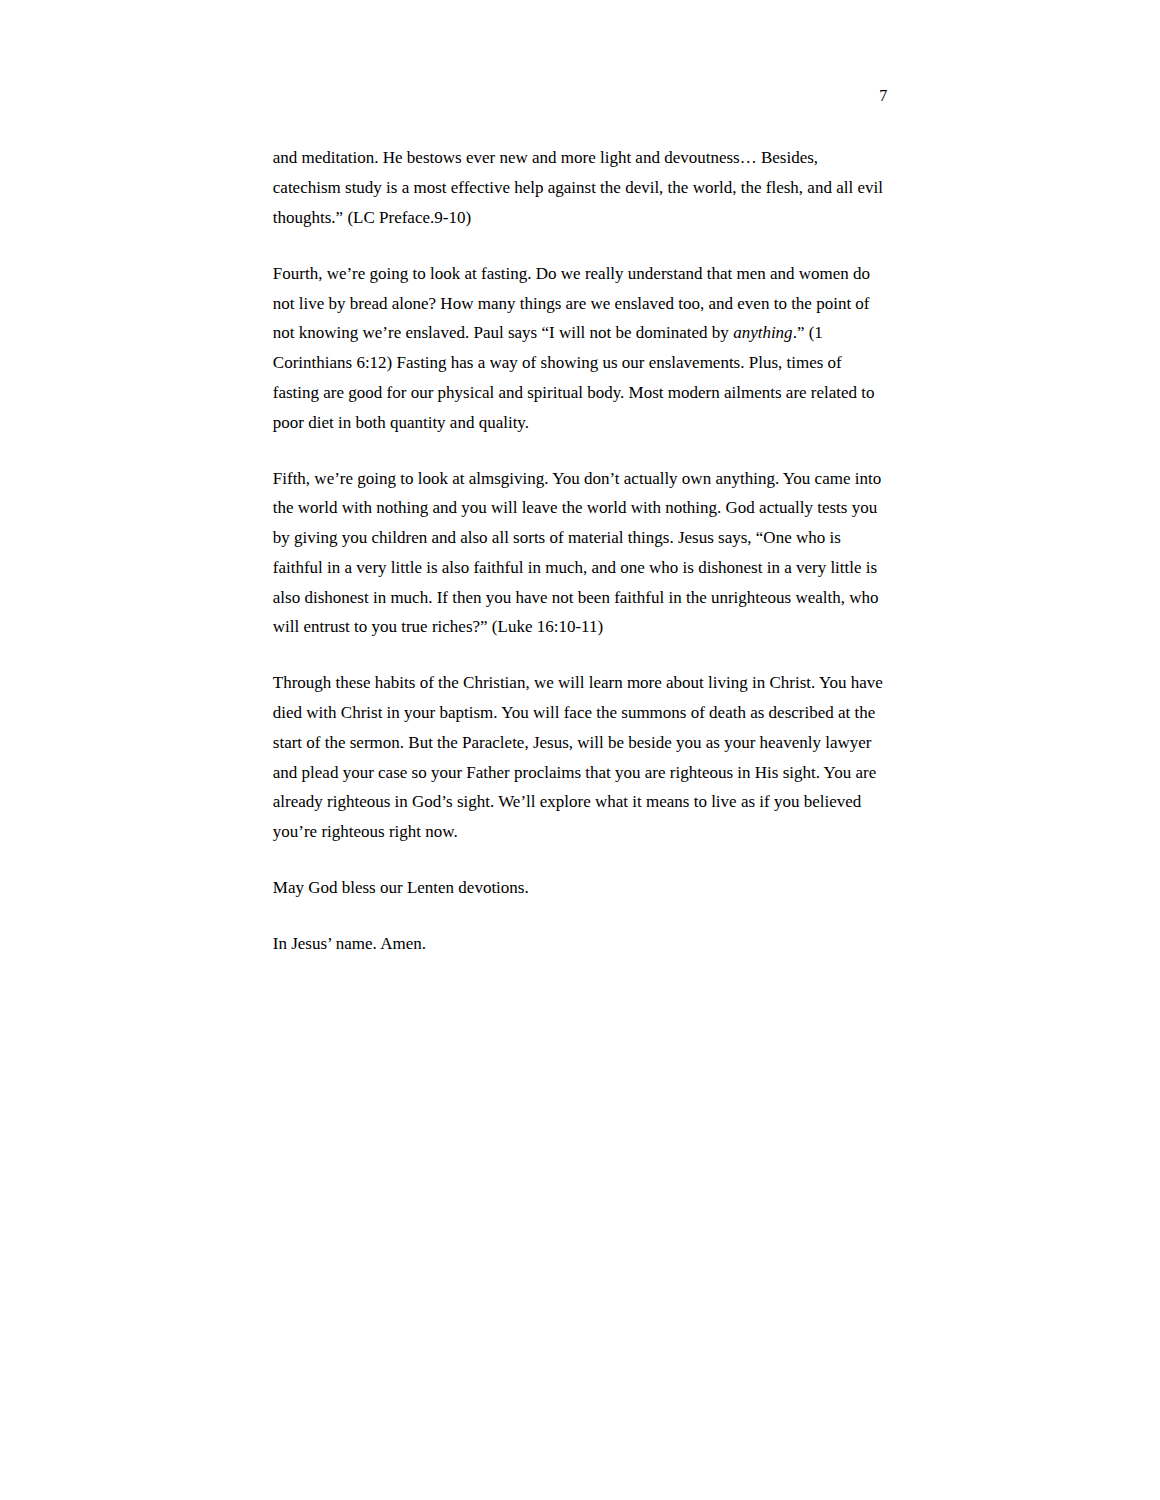7
and meditation. He bestows ever new and more light and devoutness… Besides, catechism study is a most effective help against the devil, the world, the flesh, and all evil thoughts.” (LC Preface.9-10)
Fourth, we’re going to look at fasting. Do we really understand that men and women do not live by bread alone? How many things are we enslaved too, and even to the point of not knowing we’re enslaved. Paul says “I will not be dominated by anything.” (1 Corinthians 6:12) Fasting has a way of showing us our enslavements. Plus, times of fasting are good for our physical and spiritual body. Most modern ailments are related to poor diet in both quantity and quality.
Fifth, we’re going to look at almsgiving. You don’t actually own anything. You came into the world with nothing and you will leave the world with nothing. God actually tests you by giving you children and also all sorts of material things. Jesus says, “One who is faithful in a very little is also faithful in much, and one who is dishonest in a very little is also dishonest in much. If then you have not been faithful in the unrighteous wealth, who will entrust to you true riches?” (Luke 16:10-11)
Through these habits of the Christian, we will learn more about living in Christ. You have died with Christ in your baptism. You will face the summons of death as described at the start of the sermon. But the Paraclete, Jesus, will be beside you as your heavenly lawyer and plead your case so your Father proclaims that you are righteous in His sight. You are already righteous in God’s sight. We’ll explore what it means to live as if you believed you’re righteous right now.
May God bless our Lenten devotions.
In Jesus’ name. Amen.